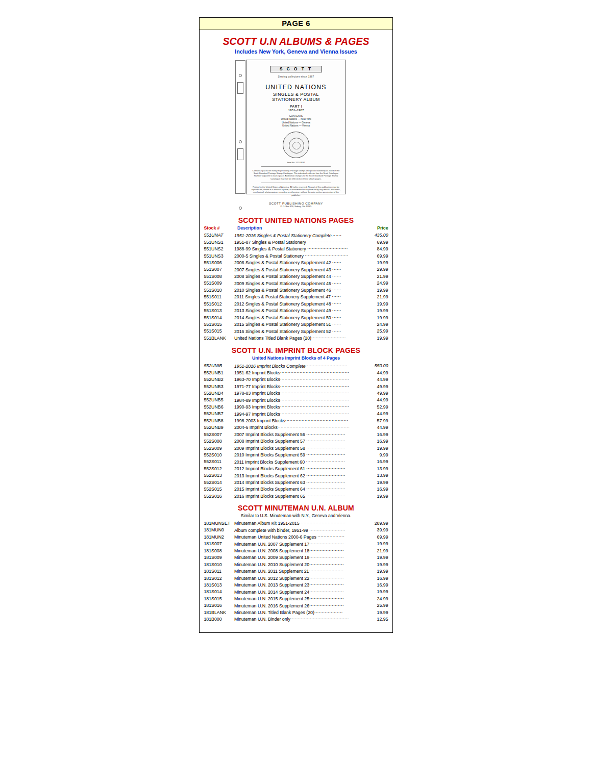PAGE 6
SCOTT U.N ALBUMS & PAGES
Includes New York, Geneva and Vienna Issues
S C O T T
Serving collectors since 1867
UNITED NATIONS
SINGLES & POSTAL
STATIONERY ALBUM
PART I
1951–1987
CONTENTS
United Nations — New York
United Nations — Geneva
United Nations — Vienna
Item No. 551UNS1
Contains spaces for every major variety. Postage stamps and postal stationery as listed in the Scott Standard Postage Stamp Catalogue. The individual collector has the Scott Catalogue Number adjacent to each space. Additional changes to the Scott Standard Postage Stamp Catalogue may not be reflected on these album pages.
Printed in the United States of America. All rights reserved. No part of this publication may be reproduced, stored in a retrieval system, or transmitted in any form or by any means, electronic, mechanical, photocopying, recording or otherwise, without the prior written permission of the publisher.
SCOTT PUBLISHING COMPANY
P. O. Box 828, Sidney, OH 45365
SCOTT UNITED NATIONS PAGES
| Stock # | Description | Price |
| --- | --- | --- |
| 551UNAT | 1951-2016 Singles & Postal Stationery Complete. ...... | 435.00 |
| 551UNS1 | 1951-87 Singles & Postal Stationery ........................... | 69.99 |
| 551UNS2 | 1988-99 Singles & Postal Stationery ........................... | 84.99 |
| 551UNS3 | 2000-5 Singles & Postal Stationery ............................. | 69.99 |
| 551S006 | 2006 Singles & Postal Stationery Supplement 42 ...... | 19.99 |
| 551S007 | 2007 Singles & Postal Stationery Supplement 43 ...... | 29.99 |
| 551S008 | 2008 Singles & Postal Stationery Supplement 44 ...... | 21.99 |
| 551S009 | 2009 Singles & Postal Stationery Supplement 45 ...... | 24.99 |
| 551S010 | 2010 Singles & Postal Stationery Supplement 46 ...... | 19.99 |
| 551S011 | 2011 Singles & Postal Stationery Supplement 47 ...... | 21.99 |
| 551S012 | 2012 Singles & Postal Stationery Supplement 48 ...... | 19.99 |
| 551S013 | 2013 Singles & Postal Stationery Supplement 49 ...... | 19.99 |
| 551S014 | 2014 Singles & Postal Stationery Supplement 50 ...... | 19.99 |
| 551S015 | 2015 Singles & Postal Stationery Supplement 51 ...... | 24.99 |
| 551S015 | 2016 Singles & Postal Stationery Supplement 52 ...... | 25.99 |
| 551BLANK | United Nations Titled Blank Pages (20) ....................... | 19.99 |
SCOTT U.N. IMPRINT BLOCK PAGES
United Nations Imprint Blocks of 4 Pages
| 552UNIB | 1951-2016 Imprint Blocks Complete ............................ | 550.00 |
| 552UNB1 | 1951-62 Imprint Blocks .............................................. | 44.99 |
| 552UNB2 | 1963-70 Imprint Blocks .............................................. | 44.99 |
| 552UNB3 | 1971-77 Imprint Blocks .............................................. | 49.99 |
| 552UNB4 | 1978-83 Imprint Blocks .............................................. | 49.99 |
| 552UNB5 | 1984-89 Imprint Blocks .............................................. | 44.99 |
| 552UNB6 | 1990-93 Imprint Blocks .............................................. | 52.99 |
| 552UNB7 | 1994-97 Imprint Blocks .............................................. | 44.99 |
| 552UNB8 | 1998-2003 Imprint Blocks .......................................... | 57.99 |
| 552UNB9 | 2004-6 Imprint Blocks ................................................ | 44.99 |
| 552S007 | 2007 Imprint Blocks Supplement 56 .......................... | 16.99 |
| 552S008 | 2008 Imprint Blocks Supplement 57 .......................... | 16.99 |
| 552S009 | 2009 Imprint Blocks Supplement 58 .......................... | 19.99 |
| 552S010 | 2010 Imprint Blocks Supplement 59 .......................... | 9.99 |
| 552S011 | 2011 Imprint Blocks Supplement 60 .......................... | 16.99 |
| 552S012 | 2012 Imprint Blocks Supplement 61 .......................... | 13.99 |
| 552S013 | 2013 Imprint Blocks Supplement 62 .......................... | 13.99 |
| 552S014 | 2014 Imprint Blocks Supplement 63 .......................... | 19.99 |
| 552S015 | 2015 Imprint Blocks Supplement 64 .......................... | 16.99 |
| 552S016 | 2016 Imprint Blocks Supplement 65 .......................... | 19.99 |
SCOTT MINUTEMAN U.N. ALBUM
Similar to U.S. Minuteman with N.Y., Geneva and Vienna.
| 181MUNSET | Minuteman Album Kit 1951-2015 .............................. | 289.99 |
| 181MUN0 | Album complete with binder, 1951-99 ........................ | 39.99 |
| 181MUN2 | Minuteman United Nations 2000-6 Pages .................. | 69.99 |
| 181S007 | Minuteman U.N. 2007 Supplement 17 ....................... | 19.99 |
| 181S008 | Minuteman U.N. 2008 Supplement 18 ....................... | 21.99 |
| 181S009 | Minuteman U.N. 2009 Supplement 19 ....................... | 19.99 |
| 181S010 | Minuteman U.N. 2010 Supplement 20 ....................... | 19.99 |
| 181S011 | Minuteman U.N. 2011 Supplement 21 ....................... | 19.99 |
| 181S012 | Minuteman U.N. 2012 Supplement 22 ....................... | 16.99 |
| 181S013 | Minuteman U.N. 2013 Supplement 23 ....................... | 16.99 |
| 181S014 | Minuteman U.N. 2014 Supplement 24 ....................... | 19.99 |
| 181S015 | Minuteman U.N. 2015 Supplement 25 ....................... | 24.99 |
| 181S016 | Minuteman U.N. 2016 Supplement 26 ....................... | 25.99 |
| 181BLANK | Minuteman U.N. Titled Blank Pages (20) ................... | 19.99 |
| 181B000 | Minuteman U.N. Binder only ....................................... | 12.95 |